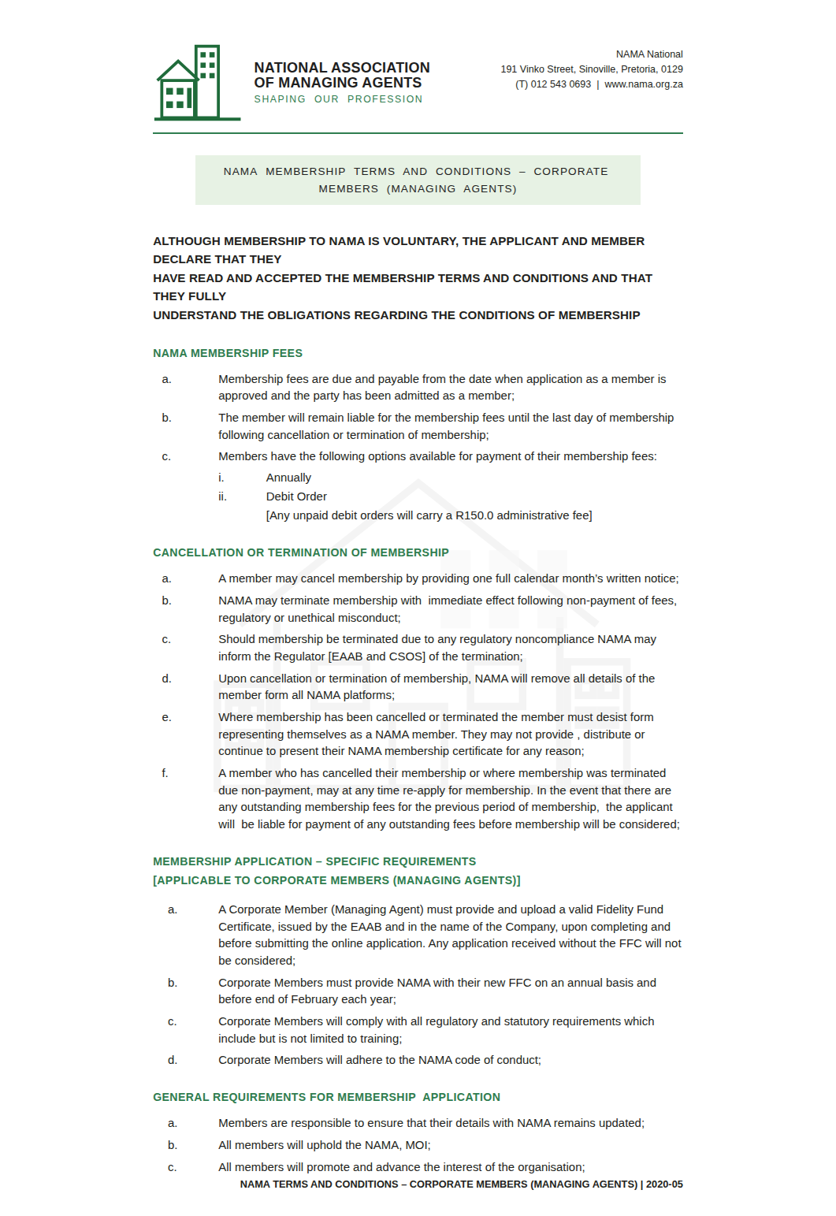NATIONAL ASSOCIATION
OF MANAGING AGENTS
SHAPING OUR PROFESSION
NAMA National
191 Vinko Street, Sinoville, Pretoria, 0129
(T) 012 543 0693 | www.nama.org.za
NAMA MEMBERSHIP TERMS AND CONDITIONS – CORPORATE MEMBERS (MANAGING AGENTS)
ALTHOUGH MEMBERSHIP TO NAMA IS VOLUNTARY, THE APPLICANT AND MEMBER DECLARE THAT THEY
HAVE READ AND ACCEPTED THE MEMBERSHIP TERMS AND CONDITIONS AND THAT THEY FULLY
UNDERSTAND THE OBLIGATIONS REGARDING THE CONDITIONS OF MEMBERSHIP
NAMA MEMBERSHIP FEES
a. Membership fees are due and payable from the date when application as a member is approved and the party has been admitted as a member;
b. The member will remain liable for the membership fees until the last day of membership following cancellation or termination of membership;
c. Members have the following options available for payment of their membership fees:
i. Annually
ii. Debit Order [Any unpaid debit orders will carry a R150.0 administrative fee]
CANCELLATION OR TERMINATION OF MEMBERSHIP
a. A member may cancel membership by providing one full calendar month’s written notice;
b. NAMA may terminate membership with immediate effect following non-payment of fees, regulatory or unethical misconduct;
c. Should membership be terminated due to any regulatory noncompliance NAMA may inform the Regulator [EAAB and CSOS] of the termination;
d. Upon cancellation or termination of membership, NAMA will remove all details of the member form all NAMA platforms;
e. Where membership has been cancelled or terminated the member must desist form representing themselves as a NAMA member. They may not provide , distribute or continue to present their NAMA membership certificate for any reason;
f. A member who has cancelled their membership or where membership was terminated due non-payment, may at any time re-apply for membership. In the event that there are any outstanding membership fees for the previous period of membership, the applicant will be liable for payment of any outstanding fees before membership will be considered;
MEMBERSHIP APPLICATION – SPECIFIC REQUIREMENTS
[APPLICABLE TO CORPORATE MEMBERS (MANAGING AGENTS)]
a. A Corporate Member (Managing Agent) must provide and upload a valid Fidelity Fund Certificate, issued by the EAAB and in the name of the Company, upon completing and before submitting the online application. Any application received without the FFC will not be considered;
b. Corporate Members must provide NAMA with their new FFC on an annual basis and before end of February each year;
c. Corporate Members will comply with all regulatory and statutory requirements which include but is not limited to training;
d. Corporate Members will adhere to the NAMA code of conduct;
GENERAL REQUIREMENTS FOR MEMBERSHIP APPLICATION
a. Members are responsible to ensure that their details with NAMA remains updated;
b. All members will uphold the NAMA, MOI;
c. All members will promote and advance the interest of the organisation;
NAMA TERMS AND CONDITIONS – CORPORATE MEMBERS (MANAGING AGENTS) | 2020-05